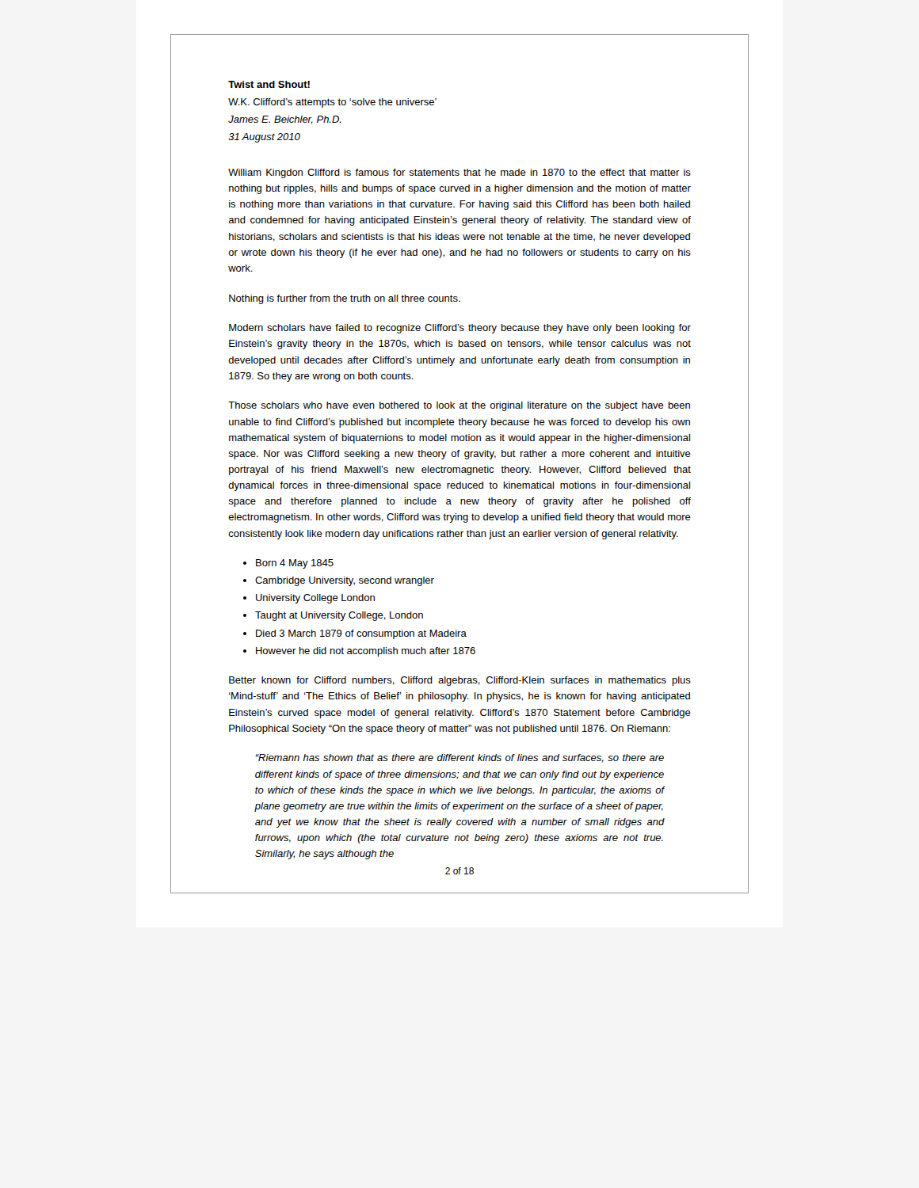Twist and Shout!
W.K. Clifford’s attempts to ‘solve the universe’
James E. Beichler, Ph.D.
31 August 2010
William Kingdon Clifford is famous for statements that he made in 1870 to the effect that matter is nothing but ripples, hills and bumps of space curved in a higher dimension and the motion of matter is nothing more than variations in that curvature. For having said this Clifford has been both hailed and condemned for having anticipated Einstein’s general theory of relativity. The standard view of historians, scholars and scientists is that his ideas were not tenable at the time, he never developed or wrote down his theory (if he ever had one), and he had no followers or students to carry on his work.
Nothing is further from the truth on all three counts.
Modern scholars have failed to recognize Clifford’s theory because they have only been looking for Einstein’s gravity theory in the 1870s, which is based on tensors, while tensor calculus was not developed until decades after Clifford’s untimely and unfortunate early death from consumption in 1879. So they are wrong on both counts.
Those scholars who have even bothered to look at the original literature on the subject have been unable to find Clifford’s published but incomplete theory because he was forced to develop his own mathematical system of biquaternions to model motion as it would appear in the higher-dimensional space. Nor was Clifford seeking a new theory of gravity, but rather a more coherent and intuitive portrayal of his friend Maxwell’s new electromagnetic theory. However, Clifford believed that dynamical forces in three-dimensional space reduced to kinematical motions in four-dimensional space and therefore planned to include a new theory of gravity after he polished off electromagnetism. In other words, Clifford was trying to develop a unified field theory that would more consistently look like modern day unifications rather than just an earlier version of general relativity.
Born 4 May 1845
Cambridge University, second wrangler
University College London
Taught at University College, London
Died 3 March 1879 of consumption at Madeira
However he did not accomplish much after 1876
Better known for Clifford numbers, Clifford algebras, Clifford-Klein surfaces in mathematics plus ‘Mind-stuff’ and ‘The Ethics of Belief’ in philosophy. In physics, he is known for having anticipated Einstein’s curved space model of general relativity. Clifford’s 1870 Statement before Cambridge Philosophical Society “On the space theory of matter” was not published until 1876. On Riemann:
“Riemann has shown that as there are different kinds of lines and surfaces, so there are different kinds of space of three dimensions; and that we can only find out by experience to which of these kinds the space in which we live belongs. In particular, the axioms of plane geometry are true within the limits of experiment on the surface of a sheet of paper, and yet we know that the sheet is really covered with a number of small ridges and furrows, upon which (the total curvature not being zero) these axioms are not true. Similarly, he says although the
2 of 18